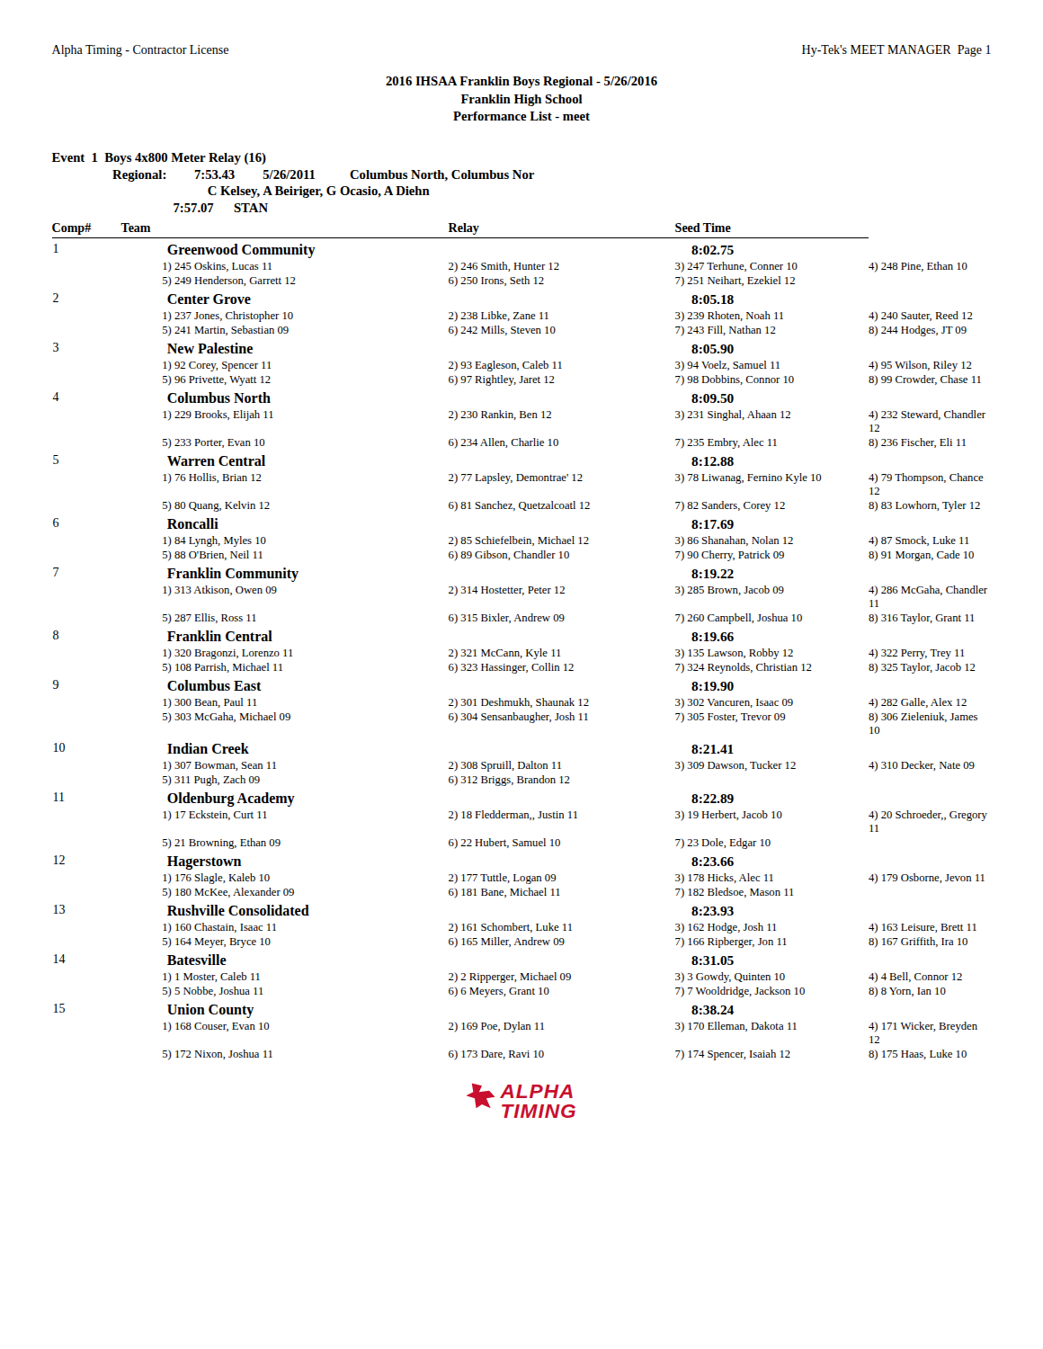Alpha Timing - Contractor License
Hy-Tek's MEET MANAGER Page 1
2016 IHSAA Franklin Boys Regional - 5/26/2016
Franklin High School
Performance List - meet
Event 1 Boys 4x800 Meter Relay (16)
Regional: 7:53.435/26/2011 Columbus North, Columbus Nor
C Kelsey, A Beiriger, G Ocasio, A Diehn
7:57.07 STAN
| Comp# | Team | Relay | Seed Time |
| --- | --- | --- | --- |
| 1 | Greenwood Community | 8:02.75 |
| | 1) 245 Oskins, Lucas 11 | 2) 246 Smith, Hunter 12 | 3) 247 Terhune, Conner 10 | 4) 248 Pine, Ethan 10 |
| | 5) 249 Henderson, Garrett 12 | 6) 250 Irons, Seth 12 | 7) 251 Neihart, Ezekiel 12 | |
| 2 | Center Grove | 8:05.18 |
| | 1) 237 Jones, Christopher 10 | 2) 238 Libke, Zane 11 | 3) 239 Rhoten, Noah 11 | 4) 240 Sauter, Reed 12 |
| | 5) 241 Martin, Sebastian 09 | 6) 242 Mills, Steven 10 | 7) 243 Fill, Nathan 12 | 8) 244 Hodges, JT 09 |
| 3 | New Palestine | 8:05.90 |
| | 1) 92 Corey, Spencer 11 | 2) 93 Eagleson, Caleb 11 | 3) 94 Voelz, Samuel 11 | 4) 95 Wilson, Riley 12 |
| | 5) 96 Privette, Wyatt 12 | 6) 97 Rightley, Jaret 12 | 7) 98 Dobbins, Connor 10 | 8) 99 Crowder, Chase 11 |
| 4 | Columbus North | 8:09.50 |
| | 1) 229 Brooks, Elijah 11 | 2) 230 Rankin, Ben 12 | 3) 231 Singhal, Ahaan 12 | 4) 232 Steward, Chandler 12 |
| | 5) 233 Porter, Evan 10 | 6) 234 Allen, Charlie 10 | 7) 235 Embry, Alec 11 | 8) 236 Fischer, Eli 11 |
| 5 | Warren Central | 8:12.88 |
| | 1) 76 Hollis, Brian 12 | 2) 77 Lapsley, Demontrae' 12 | 3) 78 Liwanag, Fernino Kyle 10 | 4) 79 Thompson, Chance 12 |
| | 5) 80 Quang, Kelvin 12 | 6) 81 Sanchez, Quetzalcoatl 12 | 7) 82 Sanders, Corey 12 | 8) 83 Lowhorn, Tyler 12 |
| 6 | Roncalli | 8:17.69 |
| | 1) 84 Lyngh, Myles 10 | 2) 85 Schiefelbein, Michael 12 | 3) 86 Shanahan, Nolan 12 | 4) 87 Smock, Luke 11 |
| | 5) 88 O'Brien, Neil 11 | 6) 89 Gibson, Chandler 10 | 7) 90 Cherry, Patrick 09 | 8) 91 Morgan, Cade 10 |
| 7 | Franklin Community | 8:19.22 |
| | 1) 313 Atkison, Owen 09 | 2) 314 Hostetter, Peter 12 | 3) 285 Brown, Jacob 09 | 4) 286 McGaha, Chandler 11 |
| | 5) 287 Ellis, Ross 11 | 6) 315 Bixler, Andrew 09 | 7) 260 Campbell, Joshua 10 | 8) 316 Taylor, Grant 11 |
| 8 | Franklin Central | 8:19.66 |
| | 1) 320 Bragonzi, Lorenzo 11 | 2) 321 McCann, Kyle 11 | 3) 135 Lawson, Robby 12 | 4) 322 Perry, Trey 11 |
| | 5) 108 Parrish, Michael 11 | 6) 323 Hassinger, Collin 12 | 7) 324 Reynolds, Christian 12 | 8) 325 Taylor, Jacob 12 |
| 9 | Columbus East | 8:19.90 |
| | 1) 300 Bean, Paul 11 | 2) 301 Deshmukh, Shaunak 12 | 3) 302 Vancuren, Isaac 09 | 4) 282 Galle, Alex 12 |
| | 5) 303 McGaha, Michael 09 | 6) 304 Sensanbaugher, Josh 11 | 7) 305 Foster, Trevor 09 | 8) 306 Zieleniuk, James 10 |
| 10 | Indian Creek | 8:21.41 |
| | 1) 307 Bowman, Sean 11 | 2) 308 Spruill, Dalton 11 | 3) 309 Dawson, Tucker 12 | 4) 310 Decker, Nate 09 |
| | 5) 311 Pugh, Zach 09 | 6) 312 Briggs, Brandon 12 | | |
| 11 | Oldenburg Academy | 8:22.89 |
| | 1) 17 Eckstein, Curt 11 | 2) 18 Fledderman,, Justin 11 | 3) 19 Herbert, Jacob 10 | 4) 20 Schroeder,, Gregory 11 |
| | 5) 21 Browning, Ethan 09 | 6) 22 Hubert, Samuel 10 | 7) 23 Dole, Edgar 10 | |
| 12 | Hagerstown | 8:23.66 |
| | 1) 176 Slagle, Kaleb 10 | 2) 177 Tuttle, Logan 09 | 3) 178 Hicks, Alec 11 | 4) 179 Osborne, Jevon 11 |
| | 5) 180 McKee, Alexander 09 | 6) 181 Bane, Michael 11 | 7) 182 Bledsoe, Mason 11 | |
| 13 | Rushville Consolidated | 8:23.93 |
| | 1) 160 Chastain, Isaac 11 | 2) 161 Schombert, Luke 11 | 3) 162 Hodge, Josh 11 | 4) 163 Leisure, Brett 11 |
| | 5) 164 Meyer, Bryce 10 | 6) 165 Miller, Andrew 09 | 7) 166 Ripberger, Jon 11 | 8) 167 Griffith, Ira 10 |
| 14 | Batesville | 8:31.05 |
| | 1) 1 Moster, Caleb 11 | 2) 2 Ripperger, Michael 09 | 3) 3 Gowdy, Quinten 10 | 4) 4 Bell, Connor 12 |
| | 5) 5 Nobbe, Joshua 11 | 6) 6 Meyers, Grant 10 | 7) 7 Wooldridge, Jackson 10 | 8) 8 Yorn, Ian 10 |
| 15 | Union County | 8:38.24 |
| | 1) 168 Couser, Evan 10 | 2) 169 Poe, Dylan 11 | 3) 170 Elleman, Dakota 11 | 4) 171 Wicker, Breyden 12 |
| | 5) 172 Nixon, Joshua 11 | 6) 173 Dare, Ravi 10 | 7) 174 Spencer, Isaiah 12 | 8) 175 Haas, Luke 10 |
ALPHA TIMING